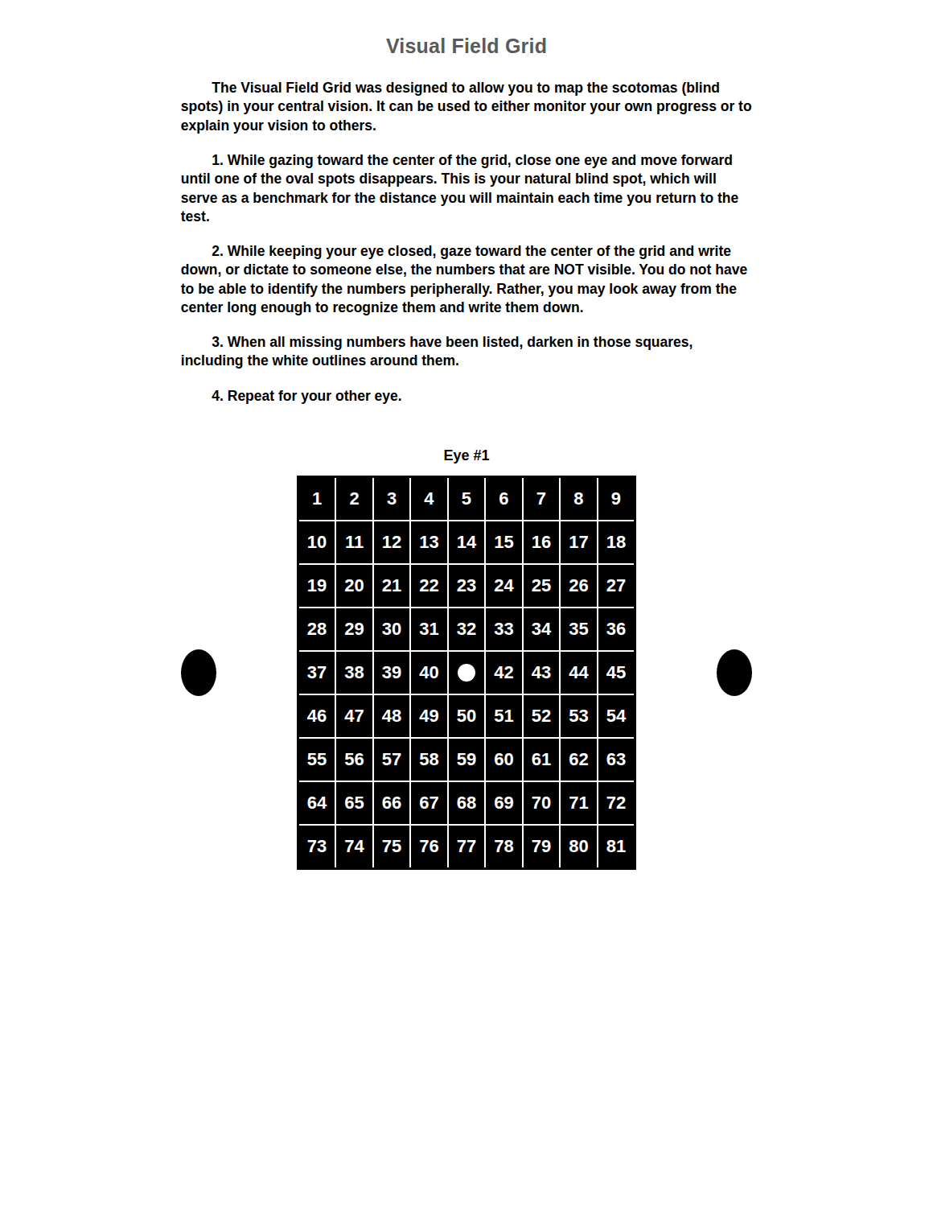Visual Field Grid
The Visual Field Grid was designed to allow you to map the scotomas (blind spots) in your central vision. It can be used to either monitor your own progress or to explain your vision to others.
1. While gazing toward the center of the grid, close one eye and move forward until one of the oval spots disappears. This is your natural blind spot, which will serve as a benchmark for the distance you will maintain each time you return to the test.
2. While keeping your eye closed, gaze toward the center of the grid and write down, or dictate to someone else, the numbers that are NOT visible. You do not have to be able to identify the numbers peripherally. Rather, you may look away from the center long enough to recognize them and write them down.
3. When all missing numbers have been listed, darken in those squares, including the white outlines around them.
4. Repeat for your other eye.
Eye #1
| 1 | 2 | 3 | 4 | 5 | 6 | 7 | 8 | 9 |
| 10 | 11 | 12 | 13 | 14 | 15 | 16 | 17 | 18 |
| 19 | 20 | 21 | 22 | 23 | 24 | 25 | 26 | 27 |
| 28 | 29 | 30 | 31 | 32 | 33 | 34 | 35 | 36 |
| 37 | 38 | 39 | 40 | | 42 | 43 | 44 | 45 |
| 46 | 47 | 48 | 49 | 50 | 51 | 52 | 53 | 54 |
| 55 | 56 | 57 | 58 | 59 | 60 | 61 | 62 | 63 |
| 64 | 65 | 66 | 67 | 68 | 69 | 70 | 71 | 72 |
| 73 | 74 | 75 | 76 | 77 | 78 | 79 | 80 | 81 |